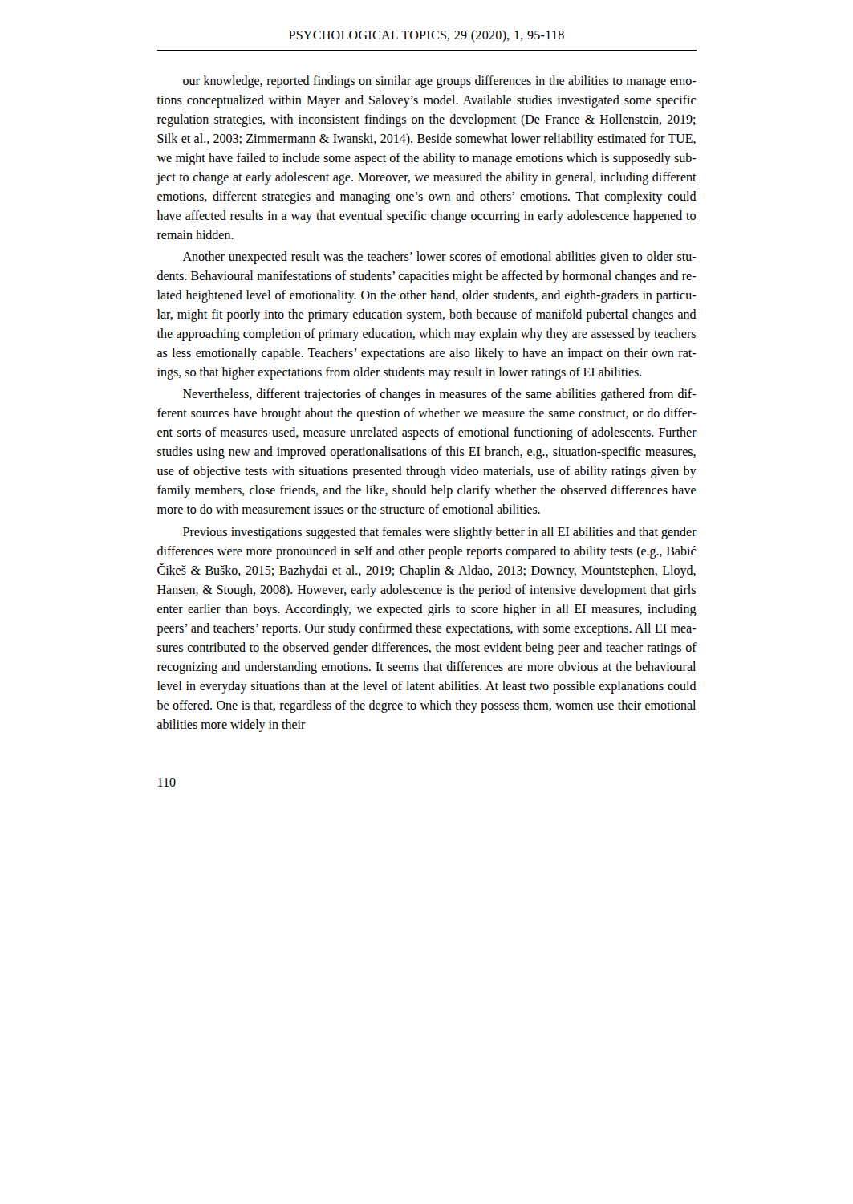PSYCHOLOGICAL TOPICS, 29 (2020), 1, 95-118
our knowledge, reported findings on similar age groups differences in the abilities to manage emotions conceptualized within Mayer and Salovey’s model. Available studies investigated some specific regulation strategies, with inconsistent findings on the development (De France & Hollenstein, 2019; Silk et al., 2003; Zimmermann & Iwanski, 2014). Beside somewhat lower reliability estimated for TUE, we might have failed to include some aspect of the ability to manage emotions which is supposedly subject to change at early adolescent age. Moreover, we measured the ability in general, including different emotions, different strategies and managing one’s own and others’ emotions. That complexity could have affected results in a way that eventual specific change occurring in early adolescence happened to remain hidden.
Another unexpected result was the teachers’ lower scores of emotional abilities given to older students. Behavioural manifestations of students’ capacities might be affected by hormonal changes and related heightened level of emotionality. On the other hand, older students, and eighth-graders in particular, might fit poorly into the primary education system, both because of manifold pubertal changes and the approaching completion of primary education, which may explain why they are assessed by teachers as less emotionally capable. Teachers’ expectations are also likely to have an impact on their own ratings, so that higher expectations from older students may result in lower ratings of EI abilities.
Nevertheless, different trajectories of changes in measures of the same abilities gathered from different sources have brought about the question of whether we measure the same construct, or do different sorts of measures used, measure unrelated aspects of emotional functioning of adolescents. Further studies using new and improved operationalisations of this EI branch, e.g., situation-specific measures, use of objective tests with situations presented through video materials, use of ability ratings given by family members, close friends, and the like, should help clarify whether the observed differences have more to do with measurement issues or the structure of emotional abilities.
Previous investigations suggested that females were slightly better in all EI abilities and that gender differences were more pronounced in self and other people reports compared to ability tests (e.g., Babić Čikeš & Buško, 2015; Bazhydai et al., 2019; Chaplin & Aldao, 2013; Downey, Mountstephen, Lloyd, Hansen, & Stough, 2008). However, early adolescence is the period of intensive development that girls enter earlier than boys. Accordingly, we expected girls to score higher in all EI measures, including peers’ and teachers’ reports. Our study confirmed these expectations, with some exceptions. All EI measures contributed to the observed gender differences, the most evident being peer and teacher ratings of recognizing and understanding emotions. It seems that differences are more obvious at the behavioural level in everyday situations than at the level of latent abilities. At least two possible explanations could be offered. One is that, regardless of the degree to which they possess them, women use their emotional abilities more widely in their
110